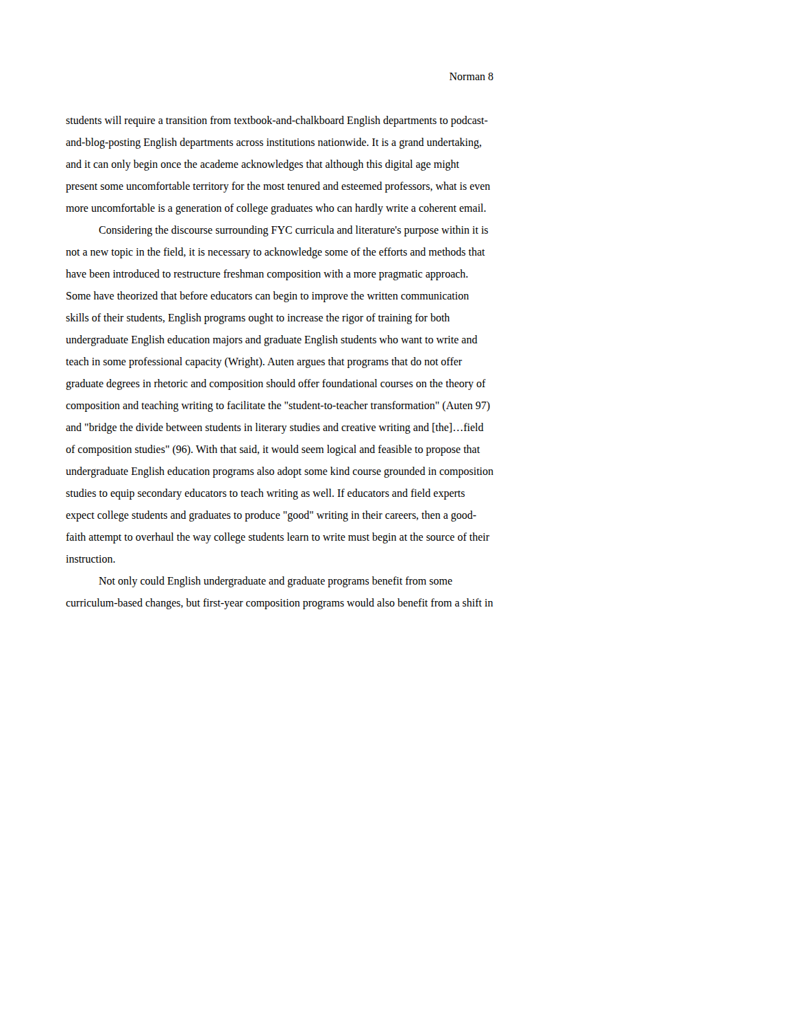Norman 8
students will require a transition from textbook-and-chalkboard English departments to podcast-and-blog-posting English departments across institutions nationwide. It is a grand undertaking, and it can only begin once the academe acknowledges that although this digital age might present some uncomfortable territory for the most tenured and esteemed professors, what is even more uncomfortable is a generation of college graduates who can hardly write a coherent email.
Considering the discourse surrounding FYC curricula and literature's purpose within it is not a new topic in the field, it is necessary to acknowledge some of the efforts and methods that have been introduced to restructure freshman composition with a more pragmatic approach. Some have theorized that before educators can begin to improve the written communication skills of their students, English programs ought to increase the rigor of training for both undergraduate English education majors and graduate English students who want to write and teach in some professional capacity (Wright). Auten argues that programs that do not offer graduate degrees in rhetoric and composition should offer foundational courses on the theory of composition and teaching writing to facilitate the "student-to-teacher transformation" (Auten 97) and "bridge the divide between students in literary studies and creative writing and [the]…field of composition studies" (96). With that said, it would seem logical and feasible to propose that undergraduate English education programs also adopt some kind course grounded in composition studies to equip secondary educators to teach writing as well. If educators and field experts expect college students and graduates to produce "good" writing in their careers, then a good-faith attempt to overhaul the way college students learn to write must begin at the source of their instruction.
Not only could English undergraduate and graduate programs benefit from some curriculum-based changes, but first-year composition programs would also benefit from a shift in